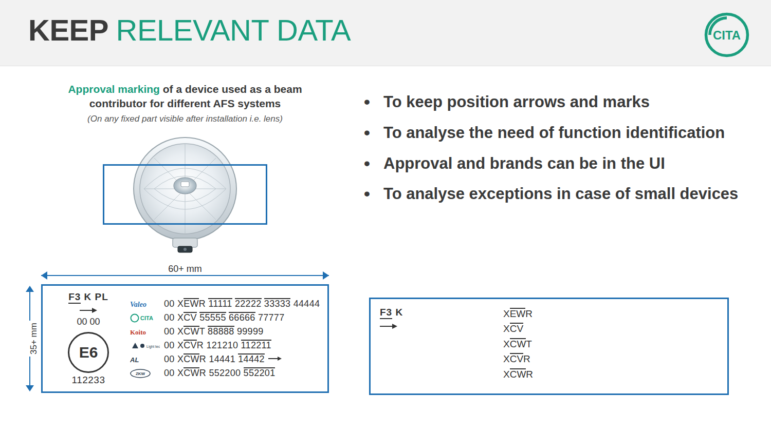KEEP RELEVANT DATA
CITA
Approval marking of a device used as a beam
contributor for different AFS systems (On any fixed part visible after installation i.e. lens)
60+ mm
35+ mm
F3 K PL
00 00
E6
112233
Valeo 00 XEWR 11111 22222 33333 44444
CITA 00 XCV 55555 66666 77777
Koito 00 XCWT 88888 99999
Light tec 00 XCVR 121210 112211
AL 00 XCWR 14441 14442
ZKW 00 XCWR 552200 552201
To keep position arrows and marks
To analyse the need of function identification
Approval and brands can be in the UI
To analyse exceptions in case of small devices
F3 K
XEWR
XCV
XCWT
XCVR
XCWR